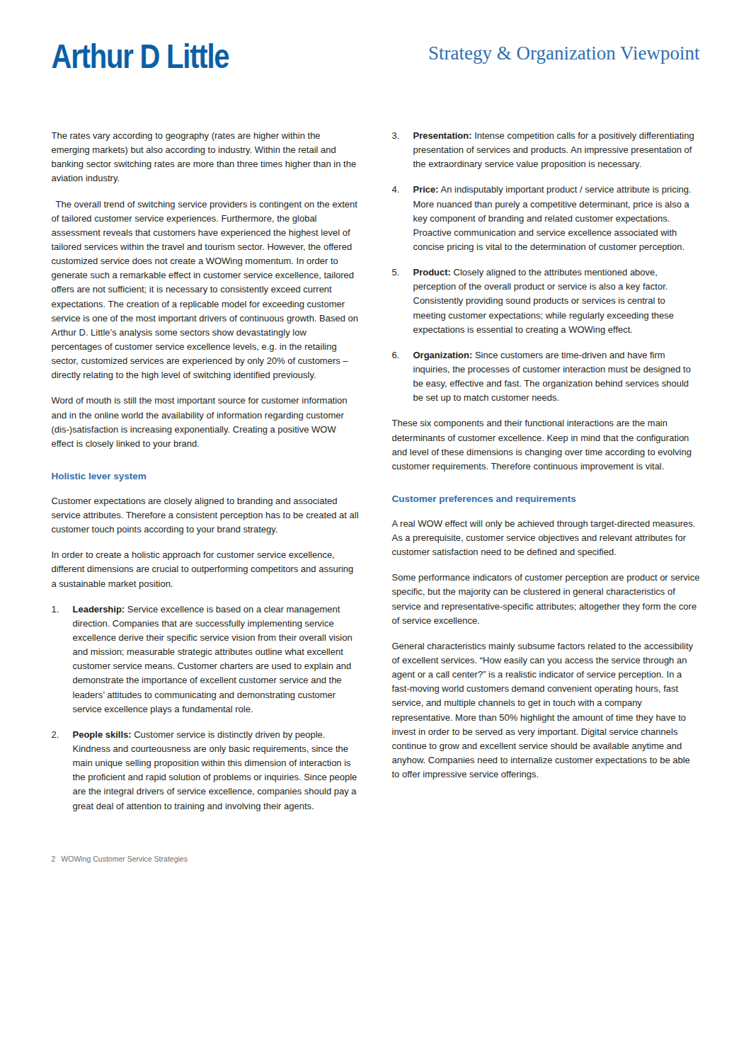Arthur D Little
Strategy & Organization Viewpoint
The rates vary according to geography (rates are higher within the emerging markets) but also according to industry. Within the retail and banking sector switching rates are more than three times higher than in the aviation industry.
The overall trend of switching service providers is contingent on the extent of tailored customer service experiences. Furthermore, the global assessment reveals that customers have experienced the highest level of tailored services within the travel and tourism sector. However, the offered customized service does not create a WOWing momentum. In order to generate such a remarkable effect in customer service excellence, tailored offers are not sufficient; it is necessary to consistently exceed current expectations. The creation of a replicable model for exceeding customer service is one of the most important drivers of continuous growth. Based on Arthur D. Little’s analysis some sectors show devastatingly low percentages of customer service excellence levels, e.g. in the retailing sector, customized services are experienced by only 20% of customers – directly relating to the high level of switching identified previously.
Word of mouth is still the most important source for customer information and in the online world the availability of information regarding customer (dis-)satisfaction is increasing exponentially. Creating a positive WOW effect is closely linked to your brand.
Holistic lever system
Customer expectations are closely aligned to branding and associated service attributes. Therefore a consistent perception has to be created at all customer touch points according to your brand strategy.
In order to create a holistic approach for customer service excellence, different dimensions are crucial to outperforming competitors and assuring a sustainable market position.
Leadership: Service excellence is based on a clear management direction. Companies that are successfully implementing service excellence derive their specific service vision from their overall vision and mission; measurable strategic attributes outline what excellent customer service means. Customer charters are used to explain and demonstrate the importance of excellent customer service and the leaders’ attitudes to communicating and demonstrating customer service excellence plays a fundamental role.
People skills: Customer service is distinctly driven by people. Kindness and courteousness are only basic requirements, since the main unique selling proposition within this dimension of interaction is the proficient and rapid solution of problems or inquiries. Since people are the integral drivers of service excellence, companies should pay a great deal of attention to training and involving their agents.
Presentation: Intense competition calls for a positively differentiating presentation of services and products. An impressive presentation of the extraordinary service value proposition is necessary.
Price: An indisputably important product / service attribute is pricing. More nuanced than purely a competitive determinant, price is also a key component of branding and related customer expectations. Proactive communication and service excellence associated with concise pricing is vital to the determination of customer perception.
Product: Closely aligned to the attributes mentioned above, perception of the overall product or service is also a key factor. Consistently providing sound products or services is central to meeting customer expectations; while regularly exceeding these expectations is essential to creating a WOWing effect.
Organization: Since customers are time-driven and have firm inquiries, the processes of customer interaction must be designed to be easy, effective and fast. The organization behind services should be set up to match customer needs.
These six components and their functional interactions are the main determinants of customer excellence. Keep in mind that the configuration and level of these dimensions is changing over time according to evolving customer requirements. Therefore continuous improvement is vital.
Customer preferences and requirements
A real WOW effect will only be achieved through target-directed measures. As a prerequisite, customer service objectives and relevant attributes for customer satisfaction need to be defined and specified.
Some performance indicators of customer perception are product or service specific, but the majority can be clustered in general characteristics of service and representative-specific attributes; altogether they form the core of service excellence.
General characteristics mainly subsume factors related to the accessibility of excellent services. “How easily can you access the service through an agent or a call center?” is a realistic indicator of service perception. In a fast-moving world customers demand convenient operating hours, fast service, and multiple channels to get in touch with a company representative. More than 50% highlight the amount of time they have to invest in order to be served as very important. Digital service channels continue to grow and excellent service should be available anytime and anyhow. Companies need to internalize customer expectations to be able to offer impressive service offerings.
2 WOWing Customer Service Strategies